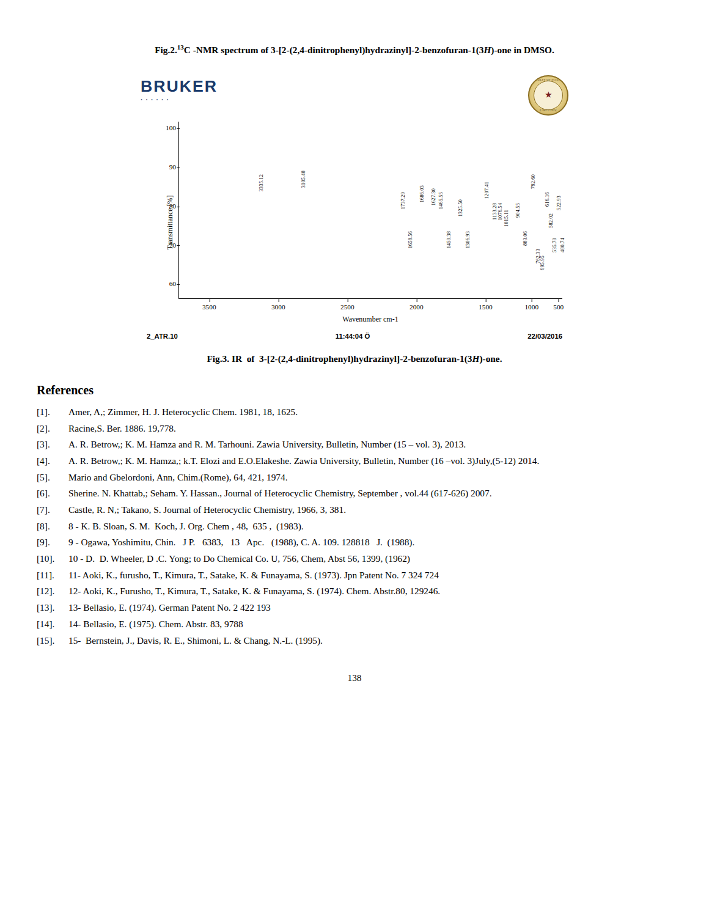Fig.2.13C -NMR spectrum of 3-[2-(2,4-dinitrophenyl)hydrazinyl]-2-benzofuran-1(3H)-one in DMSO.
BRUKER· · · · · ·
FACULTY OF SCIENCE
★
ZAWIA UNIV.
Transmittance [%]
100
90
80
70
60
3335.12 3105.48 1737.29 1658.56 1686.03 1627.30 1465.55 1450.38 1325.50 1306.93 1207.41 1133.28 1076.54 1015.11 904.55 883.06 792.60 762.33 695.95 616.16 582.02 535.70 522.93 480.74
3500
3000
2500
2000
1500
1000
500
Wavenumber cm-1
2_ATR.10 11:44:04 Ö 22/03/2016
Fig.3. IR of 3-[2-(2,4-dinitrophenyl)hydrazinyl]-2-benzofuran-1(3H)-one.
References
Amer, A,; Zimmer, H. J. Heterocyclic Chem. 1981, 18, 1625.
Racine,S. Ber. 1886. 19,778.
A. R. Betrow,; K. M. Hamza and R. M. Tarhouni. Zawia University, Bulletin, Number (15 – vol. 3), 2013.
A. R. Betrow,; K. M. Hamza,; k.T. Elozi and E.O.Elakeshe. Zawia University, Bulletin, Number (16 –vol. 3)July,(5-12) 2014.
Mario and Gbelordoni, Ann, Chim.(Rome), 64, 421, 1974.
Sherine. N. Khattab,; Seham. Y. Hassan., Journal of Heterocyclic Chemistry, September , vol.44 (617-626) 2007.
Castle, R. N,; Takano, S. Journal of Heterocyclic Chemistry, 1966, 3, 381.
8 - K. B. Sloan, S. M. Koch, J. Org. Chem , 48, 635 , (1983).
9 - Ogawa, Yoshimitu, Chin. J P. 6383, 13 Apc. (1988), C. A. 109. 128818 J. (1988).
10 - D. D. Wheeler, D .C. Yong; to Do Chemical Co. U, 756, Chem, Abst 56, 1399, (1962)
11- Aoki, K., furusho, T., Kimura, T., Satake, K. & Funayama, S. (1973). Jpn Patent No. 7 324 724
12- Aoki, K., Furusho, T., Kimura, T., Satake, K. & Funayama, S. (1974). Chem. Abstr.80, 129246.
13- Bellasio, E. (1974). German Patent No. 2 422 193
14- Bellasio, E. (1975). Chem. Abstr. 83, 9788
15- Bernstein, J., Davis, R. E., Shimoni, L. & Chang, N.-L. (1995).
138